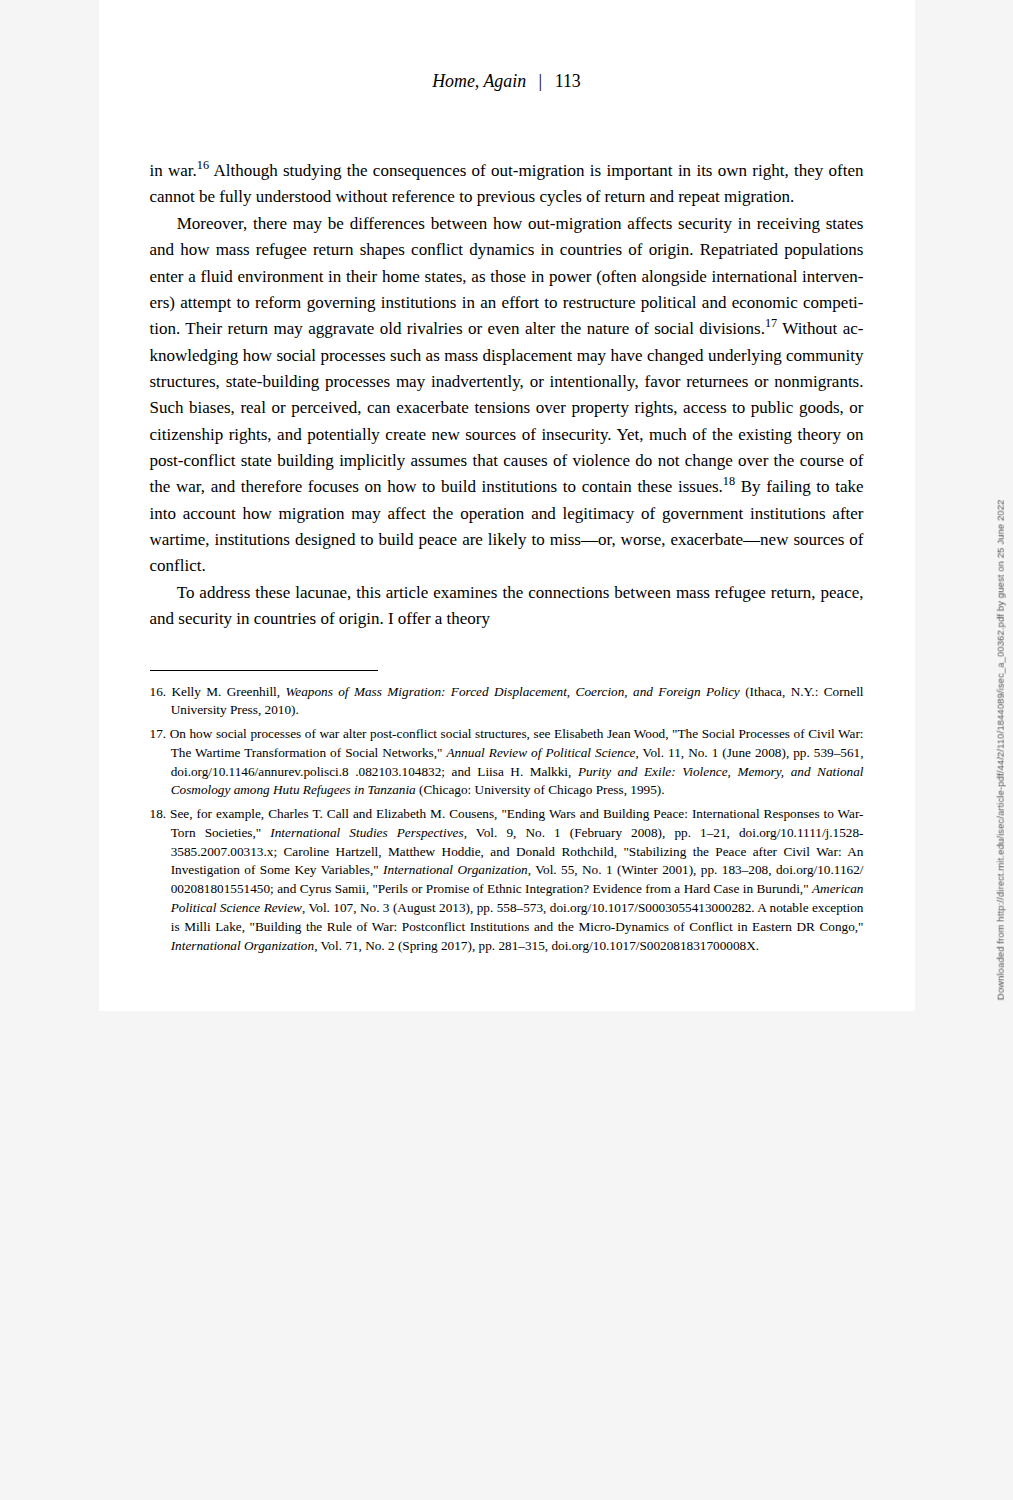Downloaded from http://direct.mit.edu/isec/article-pdf/44/2/110/1844089/isec_a_00362.pdf by guest on 25 June 2022
Home, Again | 113
in war.16 Although studying the consequences of out-migration is important in its own right, they often cannot be fully understood without reference to previous cycles of return and repeat migration.
Moreover, there may be differences between how out-migration affects security in receiving states and how mass refugee return shapes conflict dynamics in countries of origin. Repatriated populations enter a fluid environment in their home states, as those in power (often alongside international interveners) attempt to reform governing institutions in an effort to restructure political and economic competition. Their return may aggravate old rivalries or even alter the nature of social divisions.17 Without acknowledging how social processes such as mass displacement may have changed underlying community structures, state-building processes may inadvertently, or intentionally, favor returnees or nonmigrants. Such biases, real or perceived, can exacerbate tensions over property rights, access to public goods, or citizenship rights, and potentially create new sources of insecurity. Yet, much of the existing theory on post-conflict state building implicitly assumes that causes of violence do not change over the course of the war, and therefore focuses on how to build institutions to contain these issues.18 By failing to take into account how migration may affect the operation and legitimacy of government institutions after wartime, institutions designed to build peace are likely to miss—or, worse, exacerbate—new sources of conflict.
To address these lacunae, this article examines the connections between mass refugee return, peace, and security in countries of origin. I offer a theory
16. Kelly M. Greenhill, Weapons of Mass Migration: Forced Displacement, Coercion, and Foreign Policy (Ithaca, N.Y.: Cornell University Press, 2010).
17. On how social processes of war alter post-conflict social structures, see Elisabeth Jean Wood, "The Social Processes of Civil War: The Wartime Transformation of Social Networks," Annual Review of Political Science, Vol. 11, No. 1 (June 2008), pp. 539–561, doi.org/10.1146/annurev.polisci.8 .082103.104832; and Liisa H. Malkki, Purity and Exile: Violence, Memory, and National Cosmology among Hutu Refugees in Tanzania (Chicago: University of Chicago Press, 1995).
18. See, for example, Charles T. Call and Elizabeth M. Cousens, "Ending Wars and Building Peace: International Responses to War-Torn Societies," International Studies Perspectives, Vol. 9, No. 1 (February 2008), pp. 1–21, doi.org/10.1111/j.1528-3585.2007.00313.x; Caroline Hartzell, Matthew Hoddie, and Donald Rothchild, "Stabilizing the Peace after Civil War: An Investigation of Some Key Variables," International Organization, Vol. 55, No. 1 (Winter 2001), pp. 183–208, doi.org/10.1162/ 002081801551450; and Cyrus Samii, "Perils or Promise of Ethnic Integration? Evidence from a Hard Case in Burundi," American Political Science Review, Vol. 107, No. 3 (August 2013), pp. 558–573, doi.org/10.1017/S0003055413000282. A notable exception is Milli Lake, "Building the Rule of War: Postconflict Institutions and the Micro-Dynamics of Conflict in Eastern DR Congo," International Organization, Vol. 71, No. 2 (Spring 2017), pp. 281–315, doi.org/10.1017/S002081831700008X.